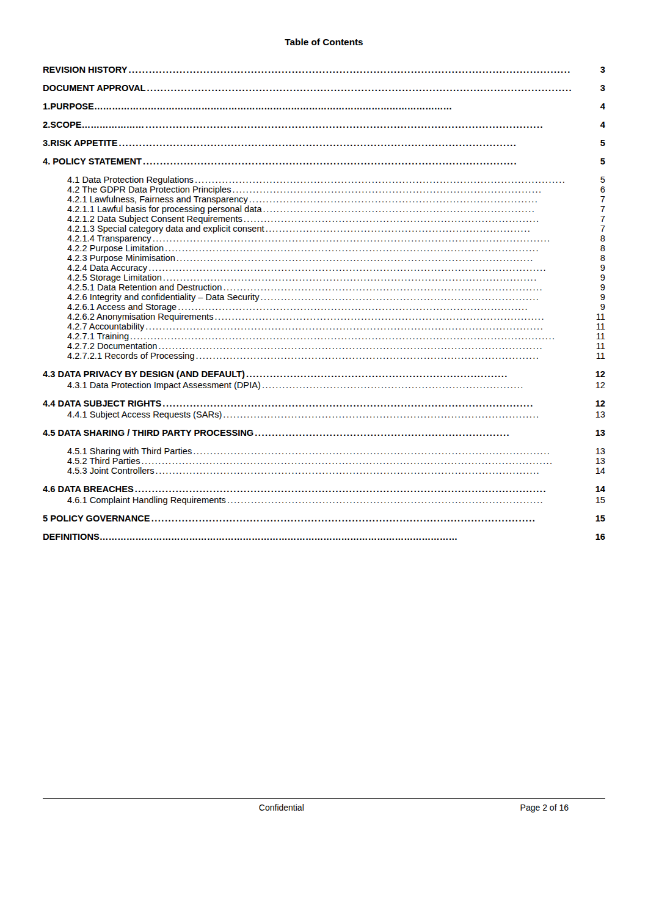Table of Contents
REVISION HISTORY .................................................................................................................................. 3
DOCUMENT APPROVAL ............................................................................................................................. 3
1.PURPOSE………………………………………………………………………………………………………… 4
2.SCOPE………………… ..................................................................................................................... 4
3.RISK APPETITE ..................................................................................................................... 5
4. POLICY STATEMENT .............................................................................................................. 5
4.1 Data Protection Regulations ............................................................................................................. 5
4.2 The GDPR Data Protection Principles ........................................................................................... 6
4.2.1 Lawfulness, Fairness and Transparency ..................................................................................... 7
4.2.1.1 Lawful basis for processing personal data ................................................................................ 7
4.2.1.2 Data Subject Consent Requirements ....................................................................................... 7
4.2.1.3 Special category data and explicit consent .............................................................................. 7
4.2.1.4 Transparency ..................................................................................................................... 8
4.2.2 Purpose Limitation .............................................................................................................. 8
4.2.3 Purpose Minimisation ......................................................................................................... 8
4.2.4 Data Accuracy ..................................................................................................................... 9
4.2.5 Storage Limitation .............................................................................................................. 9
4.2.5.1 Data Retention and Destruction .............................................................................................. 9
4.2.6 Integrity and confidentiality – Data Security .................................................................................. 9
4.2.6.1 Access and Storage ....................................................................................................... 9
4.2.6.2 Anonymisation Requirements ................................................................................................. 11
4.2.7 Accountability ..................................................................................................................... 11
4.2.7.1 Training ............................................................................................................................. 11
4.2.7.2 Documentation ................................................................................................................. 11
4.2.7.2.1 Records of Processing ..................................................................................................... 11
4.3 DATA PRIVACY BY DESIGN (AND DEFAULT) ............................................................................. 12
4.3.1 Data Protection Impact Assessment (DPIA) ............................................................................. 12
4.4 DATA SUBJECT RIGHTS ............................................................................................................. 12
4.4.1 Subject Access Requests (SARs) ............................................................................................. 13
4.5 DATA SHARING / THIRD PARTY PROCESSING ........................................................................... 13
4.5.1 Sharing with Third Parties ......................................................................................................... 13
4.5.2 Third Parties ......................................................................................................................... 13
4.5.3 Joint Controllers ................................................................................................................. 14
4.6 DATA BREACHES ......................................................................................................................... 14
4.6.1 Complaint Handling Requirements ............................................................................................. 15
5 POLICY GOVERNANCE ................................................................................................................. 15
DEFINITIONS………………………………………………………………………………………………………… 16
Confidential Page 2 of 16